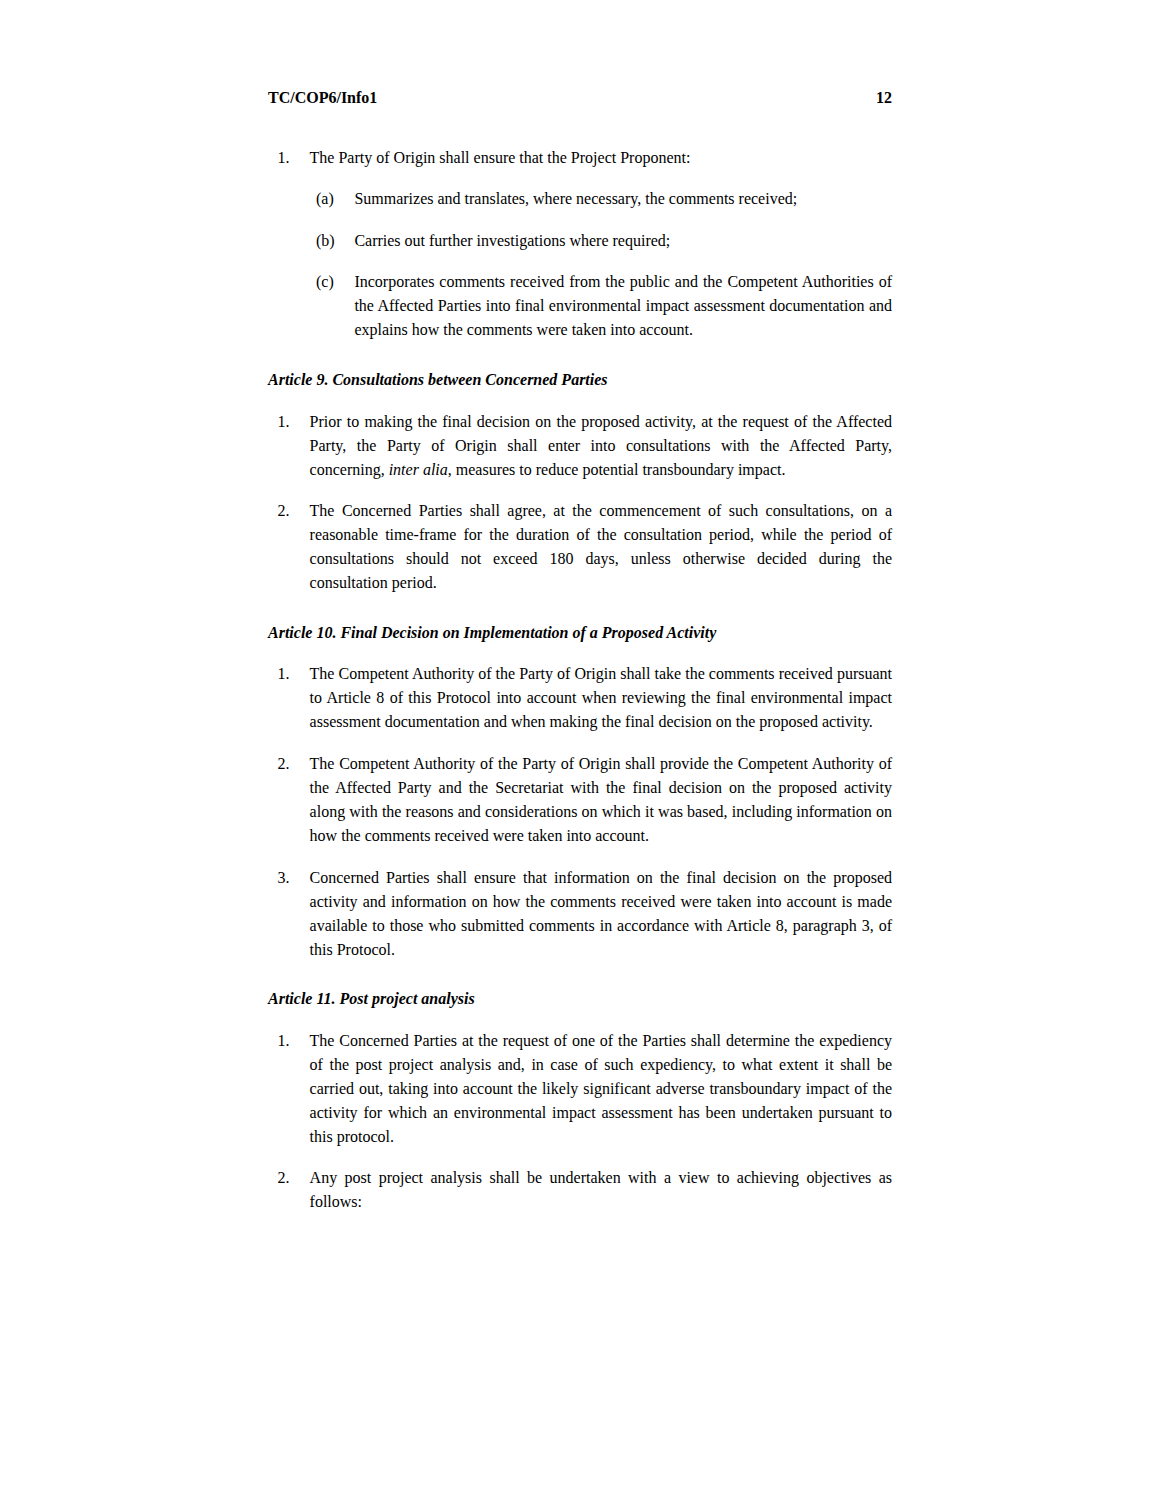TC/COP6/Info1 12
The Party of Origin shall ensure that the Project Proponent:
Summarizes and translates, where necessary, the comments received;
Carries out further investigations where required;
Incorporates comments received from the public and the Competent Authorities of the Affected Parties into final environmental impact assessment documentation and explains how the comments were taken into account.
Article 9. Consultations between Concerned Parties
Prior to making the final decision on the proposed activity, at the request of the Affected Party, the Party of Origin shall enter into consultations with the Affected Party, concerning, inter alia, measures to reduce potential transboundary impact.
The Concerned Parties shall agree, at the commencement of such consultations, on a reasonable time-frame for the duration of the consultation period, while the period of consultations should not exceed 180 days, unless otherwise decided during the consultation period.
Article 10. Final Decision on Implementation of a Proposed Activity
The Competent Authority of the Party of Origin shall take the comments received pursuant to Article 8 of this Protocol into account when reviewing the final environmental impact assessment documentation and when making the final decision on the proposed activity.
The Competent Authority of the Party of Origin shall provide the Competent Authority of the Affected Party and the Secretariat with the final decision on the proposed activity along with the reasons and considerations on which it was based, including information on how the comments received were taken into account.
Concerned Parties shall ensure that information on the final decision on the proposed activity and information on how the comments received were taken into account is made available to those who submitted comments in accordance with Article 8, paragraph 3, of this Protocol.
Article 11. Post project analysis
The Concerned Parties at the request of one of the Parties shall determine the expediency of the post project analysis and, in case of such expediency, to what extent it shall be carried out, taking into account the likely significant adverse transboundary impact of the activity for which an environmental impact assessment has been undertaken pursuant to this protocol.
Any post project analysis shall be undertaken with a view to achieving objectives as follows: